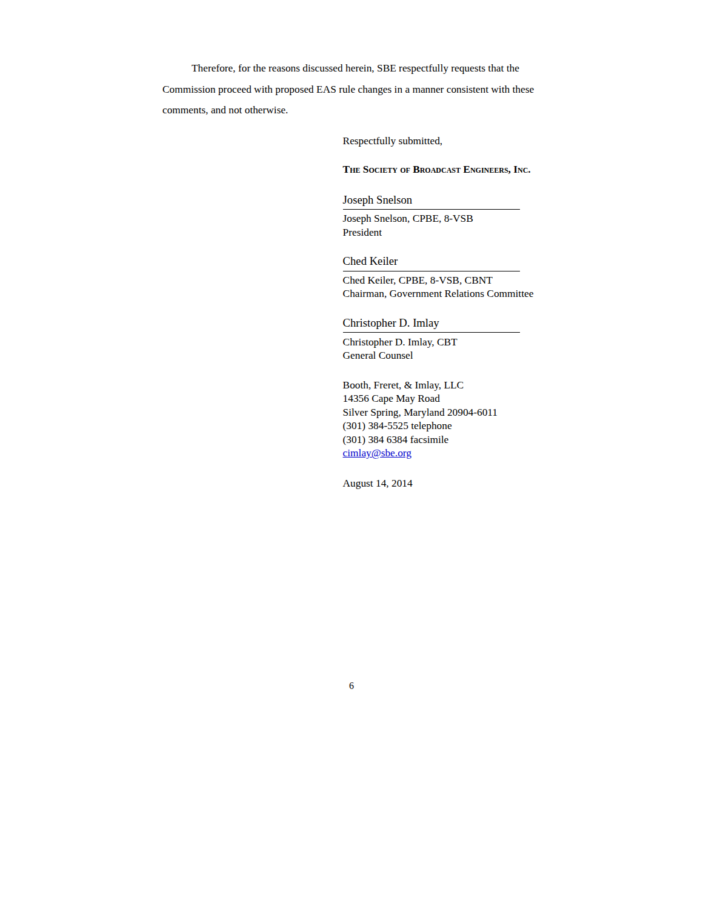Therefore, for the reasons discussed herein, SBE respectfully requests that the Commission proceed with proposed EAS rule changes in a manner consistent with these comments, and not otherwise.
Respectfully submitted,
The Society of Broadcast Engineers, Inc.
Joseph Snelson
Joseph Snelson, CPBE, 8-VSB
President
Ched Keiler
Ched Keiler, CPBE, 8-VSB, CBNT
Chairman, Government Relations Committee
Christopher D. Imlay
Christopher D. Imlay, CBT
General Counsel
Booth, Freret, & Imlay, LLC
14356 Cape May Road
Silver Spring, Maryland 20904-6011
(301) 384-5525 telephone
(301) 384 6384 facsimile
cimlay@sbe.org
August 14, 2014
6